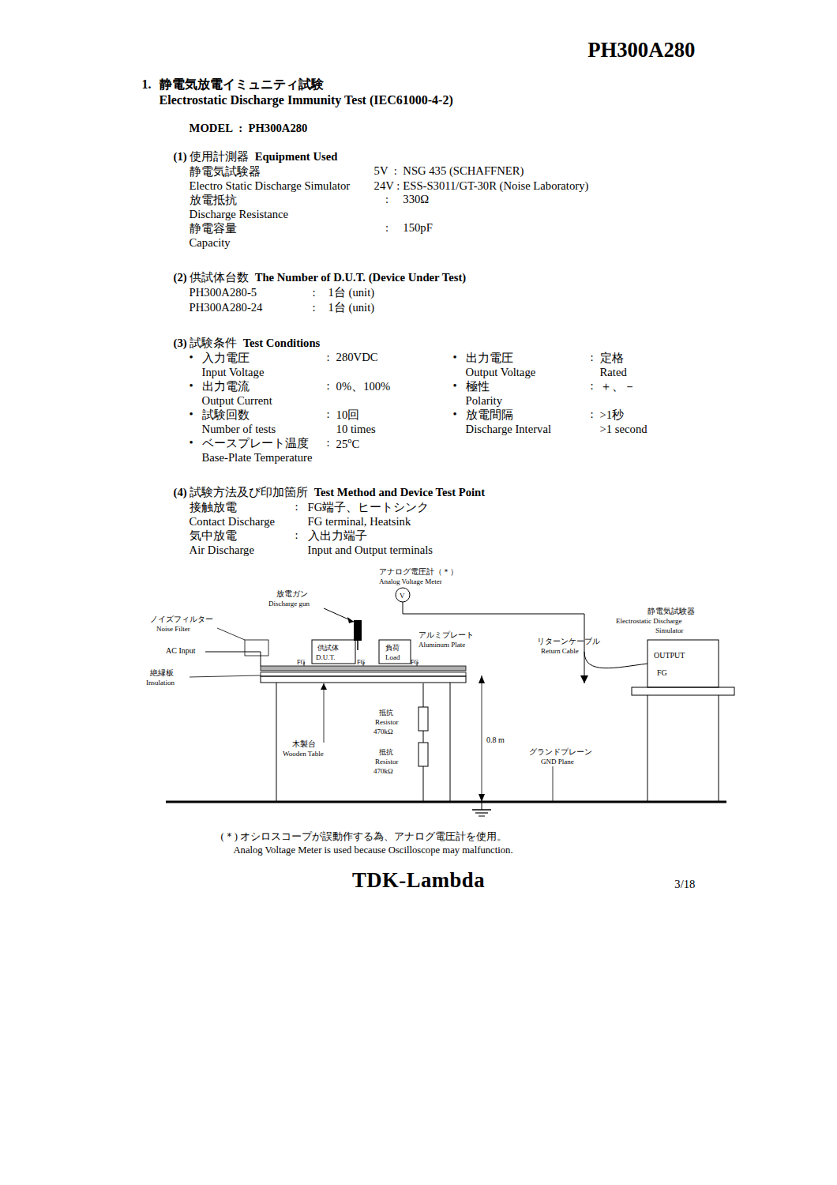PH300A280
1. 静電気放電イミュニティ試験 Electrostatic Discharge Immunity Test (IEC61000-4-2)
MODEL : PH300A280
(1) 使用計測器 Equipment Used
| 静電気試験器 | 5V : | NSG 435 (SCHAFFNER) |
| Electro Static Discharge Simulator | 24V : | ESS-S3011/GT-30R (Noise Laboratory) |
| 放電抵抗 | : | 330Ω |
| Discharge Resistance | | |
| 静電容量 | : | 150pF |
| Capacity | | |
(2) 供試体台数 The Number of D.U.T. (Device Under Test)
| PH300A280-5 | : | 1台 (unit) |
| PH300A280-24 | : | 1台 (unit) |
(3) 試験条件 Test Conditions
| • | 入力電圧 | : | 280VDC | | • | 出力電圧 | : | 定格 |
| | Input Voltage | | | | | Output Voltage | | Rated |
| • | 出力電流 | : | 0%、100% | | • | 極性 | : | ＋、－ |
| | Output Current | | | | | Polarity | | |
| • | 試験回数 | : | 10回 | | • | 放電間隔 | : | >1秒 |
| | Number of tests | | 10 times | | | Discharge Interval | | >1 second |
| • | ベースプレート温度 | : | 25 o C | | | | | |
| | Base-Plate Temperature | | | | | | | |
(4) 試験方法及び印加箇所 Test Method and Device Test Point
| 接触放電 | : | FG端子、ヒートシンク |
| Contact Discharge | | FG terminal, Heatsink |
| 気中放電 | : | 入出力端子 |
| Air Discharge | | Input and Output terminals |
アナログ電圧計（＊） Analog Voltage Meter V 放電ガン Discharge gun ノイズフィルター Noise Filter 静電気試験器 Electrostatic Discharge Simulator OUTPUT FG リターンケーブル Return Cable 負荷 Load 供試体 D.U.T. アルミプレート Aluminum Plate FG FG FG AC Input 絶縁板 Insulation 木製台 Wooden Table 抵抗 Resistor 470kΩ 抵抗 Resistor 470kΩ 0.8 m グランドプレーン GND Plane
(＊) オシロスコープが誤動作する為、アナログ電圧計を使用。
Analog Voltage Meter is used because Oscilloscope may malfunction.
TDK-Lambda
3/18